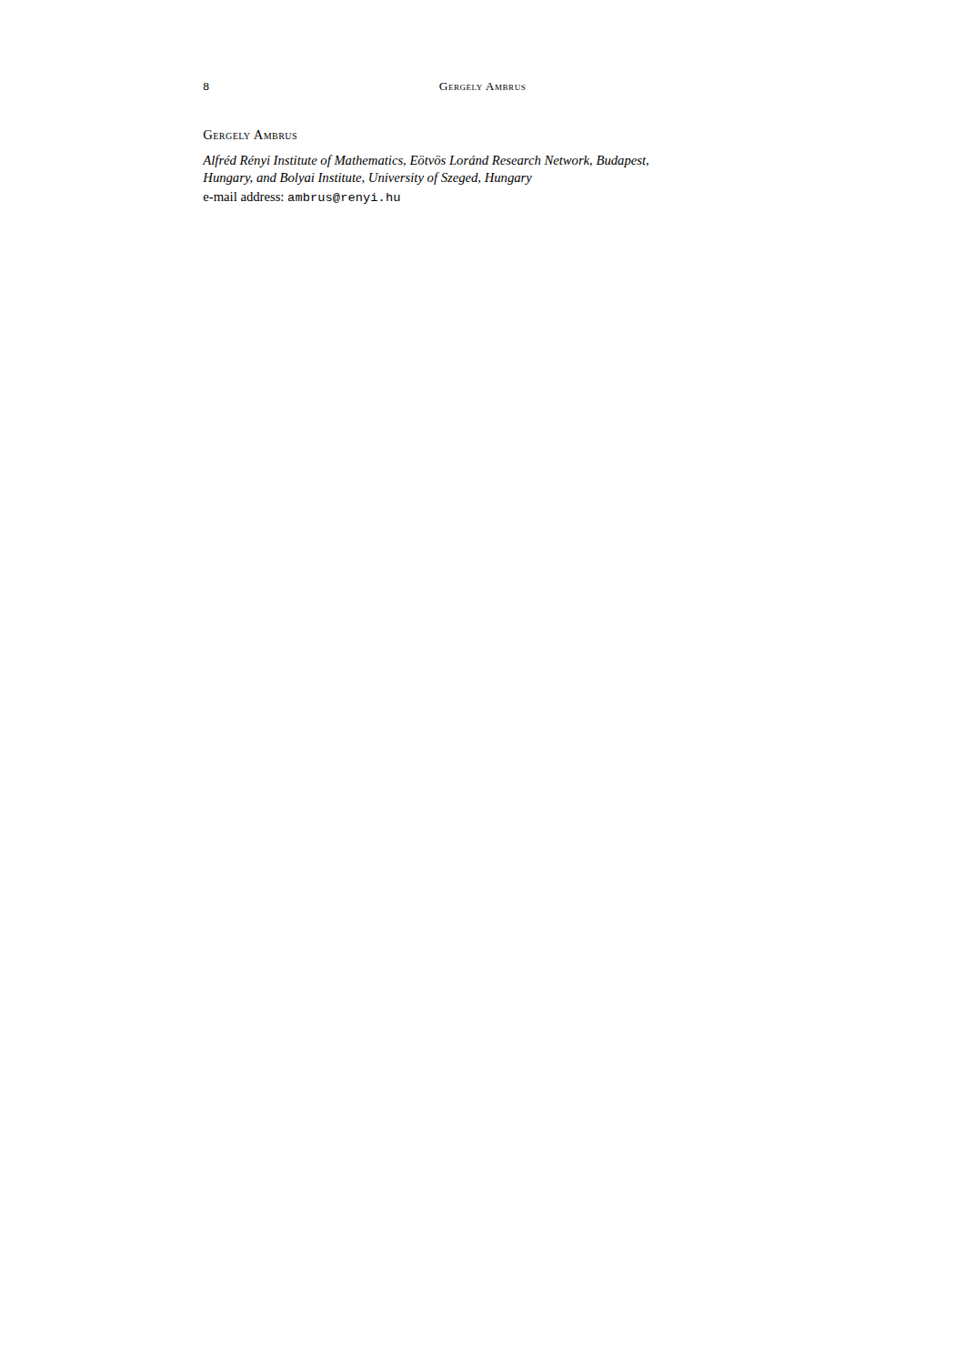8 Gergely Ambrus
Gergely Ambrus
Alfréd Rényi Institute of Mathematics, Eötvös Loránd Research Network, Budapest, Hungary, and Bolyai Institute, University of Szeged, Hungary
e-mail address: ambrus@renyi.hu